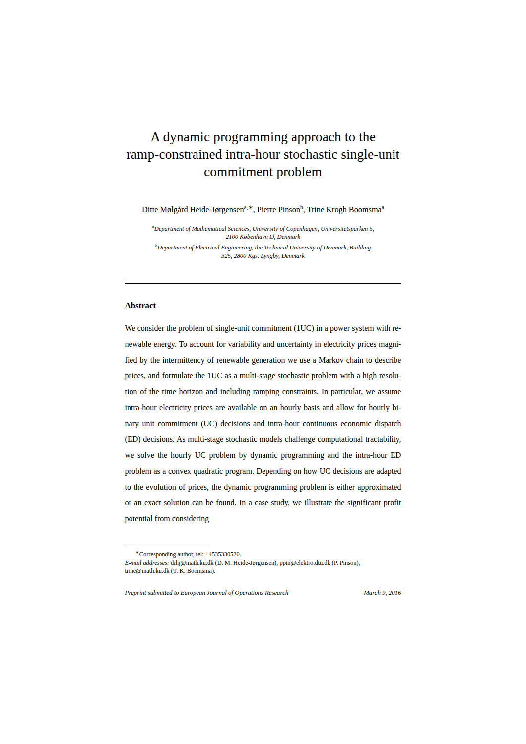A dynamic programming approach to the
ramp-constrained intra-hour stochastic single-unit
commitment problem
Ditte Mølgård Heide-Jørgensena,∗, Pierre Pinsonb, Trine Krogh Boomsmaa
aDepartment of Mathematical Sciences, University of Copenhagen, Universitetsparken 5,
2100 København Ø, Denmark
bDepartment of Electrical Engineering, the Technical University of Denmark, Building
325, 2800 Kgs. Lyngby, Denmark
Abstract
We consider the problem of single-unit commitment (1UC) in a power system with renewable energy. To account for variability and uncertainty in electricity prices magnified by the intermittency of renewable generation we use a Markov chain to describe prices, and formulate the 1UC as a multi-stage stochastic problem with a high resolution of the time horizon and including ramping constraints. In particular, we assume intra-hour electricity prices are available on an hourly basis and allow for hourly binary unit commitment (UC) decisions and intra-hour continuous economic dispatch (ED) decisions. As multi-stage stochastic models challenge computational tractability, we solve the hourly UC problem by dynamic programming and the intra-hour ED problem as a convex quadratic program. Depending on how UC decisions are adapted to the evolution of prices, the dynamic programming problem is either approximated or an exact solution can be found. In a case study, we illustrate the significant profit potential from considering
∗Corresponding author, tel: +4535330520.
E-mail addresses: dihj@math.ku.dk (D. M. Heide-Jørgensen), ppin@elektro.dtu.dk (P. Pinson), trine@math.ku.dk (T. K. Boomsma).
Preprint submitted to European Journal of Operations Research
March 9, 2016